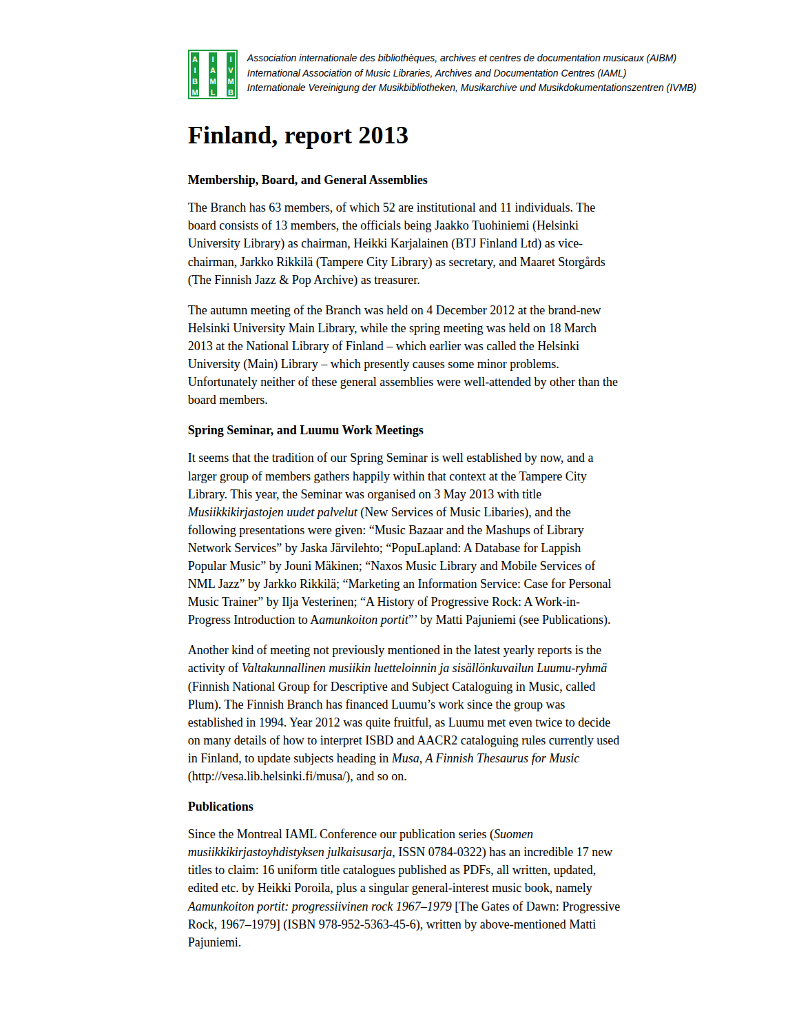A I B M I A M L I V M B
Association internationale des bibliothèques, archives et centres de documentation musicaux (AIBM)
International Association of Music Libraries, Archives and Documentation Centres (IAML)
Internationale Vereinigung der Musikbibliotheken, Musikarchive und Musikdokumentationszentren (IVMB)
Finland, report 2013
Membership, Board, and General Assemblies
The Branch has 63 members, of which 52 are institutional and 11 individuals. The board consists of 13 members, the officials being Jaakko Tuohiniemi (Helsinki University Library) as chairman, Heikki Karjalainen (BTJ Finland Ltd) as vice-chairman, Jarkko Rikkilä (Tampere City Library) as secretary, and Maaret Storgårds (The Finnish Jazz & Pop Archive) as treasurer.
The autumn meeting of the Branch was held on 4 December 2012 at the brand-new Helsinki University Main Library, while the spring meeting was held on 18 March 2013 at the National Library of Finland – which earlier was called the Helsinki University (Main) Library – which presently causes some minor problems. Unfortunately neither of these general assemblies were well-attended by other than the board members.
Spring Seminar, and Luumu Work Meetings
It seems that the tradition of our Spring Seminar is well established by now, and a larger group of members gathers happily within that context at the Tampere City Library. This year, the Seminar was organised on 3 May 2013 with title Musiikkikirjastojen uudet palvelut (New Services of Music Libaries), and the following presentations were given: “Music Bazaar and the Mashups of Library Network Services” by Jaska Järvilehto; “PopuLapland: A Database for Lappish Popular Music” by Jouni Mäkinen; “Naxos Music Library and Mobile Services of NML Jazz” by Jarkko Rikkilä; “Marketing an Information Service: Case for Personal Music Trainer” by Ilja Vesterinen; “A History of Progressive Rock: A Work-in-Progress Introduction to Aamunkoiton portit”’ by Matti Pajuniemi (see Publications).
Another kind of meeting not previously mentioned in the latest yearly reports is the activity of Valtakunnallinen musiikin luetteloinnin ja sisällönkuvailun Luumu-ryhmä (Finnish National Group for Descriptive and Subject Cataloguing in Music, called Plum). The Finnish Branch has financed Luumu’s work since the group was established in 1994. Year 2012 was quite fruitful, as Luumu met even twice to decide on many details of how to interpret ISBD and AACR2 cataloguing rules currently used in Finland, to update subjects heading in Musa, A Finnish Thesaurus for Music (http://vesa.lib.helsinki.fi/musa/), and so on.
Publications
Since the Montreal IAML Conference our publication series (Suomen musiikkikirjastoyhdistyksen julkaisusarja, ISSN 0784-0322) has an incredible 17 new titles to claim: 16 uniform title catalogues published as PDFs, all written, updated, edited etc. by Heikki Poroila, plus a singular general-interest music book, namely Aamunkoiton portit: progressiivinen rock 1967–1979 [The Gates of Dawn: Progressive Rock, 1967–1979] (ISBN 978-952-5363-45-6), written by above-mentioned Matti Pajuniemi.